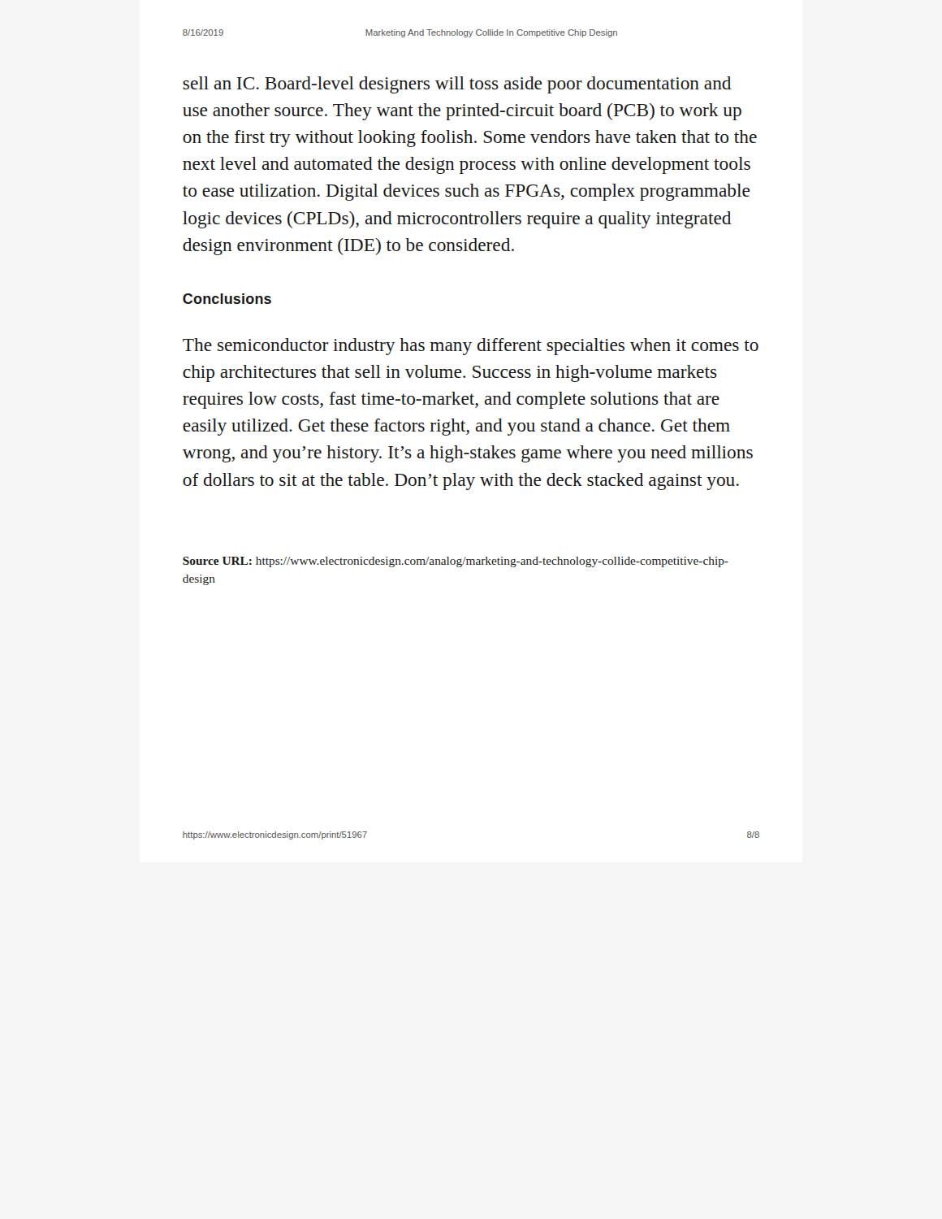8/16/2019 Marketing And Technology Collide In Competitive Chip Design
sell an IC. Board-level designers will toss aside poor documentation and use another source. They want the printed-circuit board (PCB) to work up on the first try without looking foolish. Some vendors have taken that to the next level and automated the design process with online development tools to ease utilization. Digital devices such as FPGAs, complex programmable logic devices (CPLDs), and microcontrollers require a quality integrated design environment (IDE) to be considered.
Conclusions
The semiconductor industry has many different specialties when it comes to chip architectures that sell in volume. Success in high-volume markets requires low costs, fast time-to-market, and complete solutions that are easily utilized. Get these factors right, and you stand a chance. Get them wrong, and you’re history. It’s a high-stakes game where you need millions of dollars to sit at the table. Don’t play with the deck stacked against you.
Source URL: https://www.electronicdesign.com/analog/marketing-and-technology-collide-competitive-chip-design
https://www.electronicdesign.com/print/51967 8/8